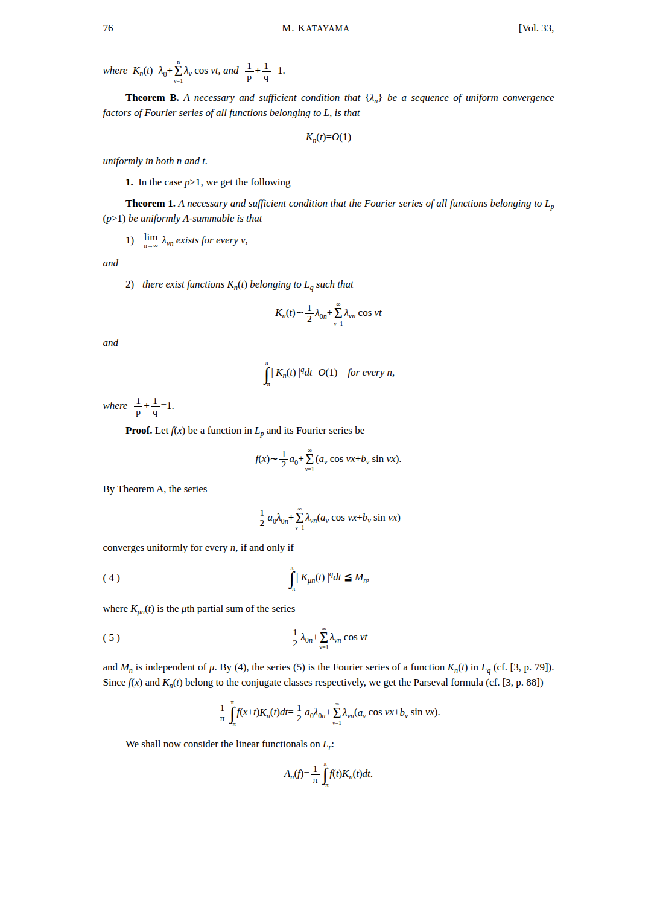76 M. KATAYAMA [Vol. 33,
where Kn(t)=λ0+nΣν=1 λν cos νt, and 1 p+1 q=1.
Theorem B. A necessary and sufficient condition that {λn} be a sequence of uniform convergence factors of Fourier series of all functions belonging to L, is that
Kn(t)=O(1)
uniformly in both n and t.
1. In the case p>1, we get the following
Theorem 1. A necessary and sufficient condition that the Fourier series of all functions belonging to Lp (p>1) be uniformly Λ-summable is that
1) lim n→∞ λνn exists for every ν,
and
2) there exist functions Kn(t) belonging to Lq such that
Kn(t)∼12 λ0n+∞Σν=1 λνn cos νt
and
π∫−π| Kn(t) |qdt=O(1) for every n,
where 1 p+1 q=1.
Proof. Let f(x) be a function in Lp and its Fourier series be
f(x)∼12 a0+∞Σν=1(aν cos νx+bν sin νx).
By Theorem A, the series
12 a0λ0n+∞Σν=1 λνn(aν cos νx+bν sin νx)
converges uniformly for every n, if and only if
( 4 ) π∫−π| Kμn(t) |qdt ≦ Mn,
where Kμn(t) is the μth partial sum of the series
( 5 ) 12 λ0n+∞Σν=1 λνn cos νt
and Mn is independent of μ. By (4), the series (5) is the Fourier series of a function Kn(t) in Lq (cf. [3, p. 79]). Since f(x) and Kn(t) belong to the conjugate classes respectively, we get the Parseval formula (cf. [3, p. 88])
1 π π∫−π f(x+t)Kn(t)dt=12 a0λ0n+∞Σν=1 λνn(aν cos νx+bν sin νx).
We shall now consider the linear functionals on Lr:
An(f)=1 π π∫−π f(t)Kn(t)dt.